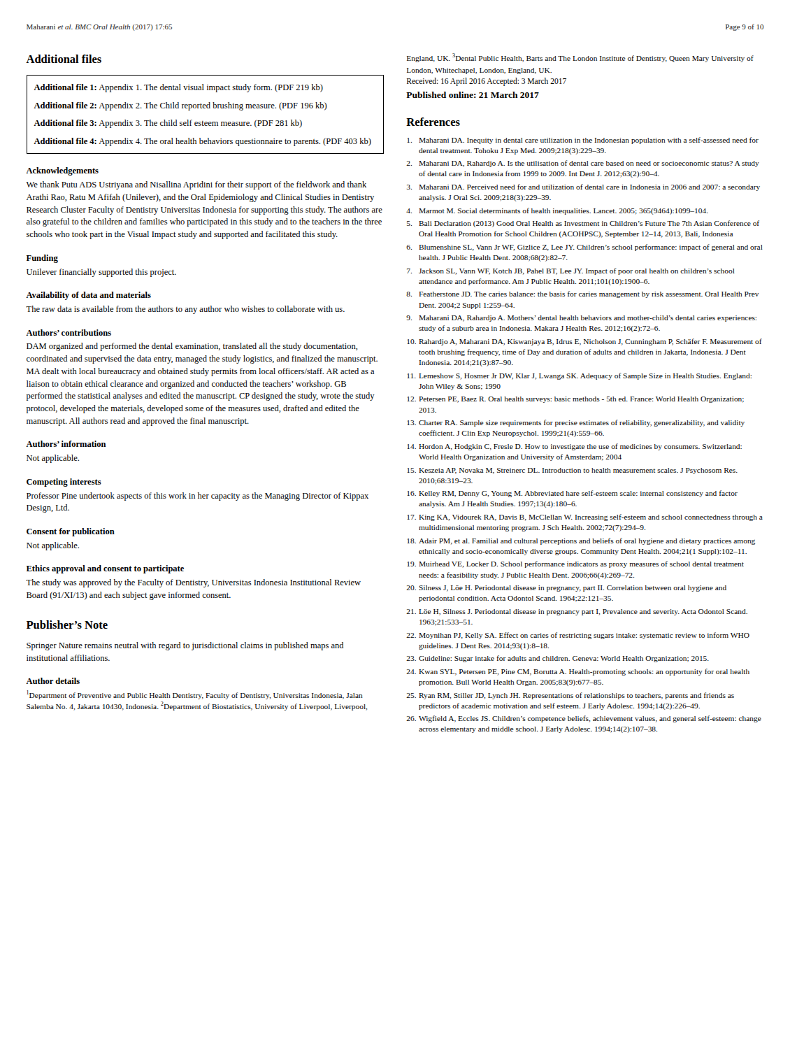Maharani et al. BMC Oral Health (2017) 17:65
Page 9 of 10
Additional files
Additional file 1: Appendix 1. The dental visual impact study form. (PDF 219 kb)
Additional file 2: Appendix 2. The Child reported brushing measure. (PDF 196 kb)
Additional file 3: Appendix 3. The child self esteem measure. (PDF 281 kb)
Additional file 4: Appendix 4. The oral health behaviors questionnaire to parents. (PDF 403 kb)
Acknowledgements
We thank Putu ADS Ustriyana and Nisallina Apridini for their support of the fieldwork and thank Arathi Rao, Ratu M Afifah (Unilever), and the Oral Epidemiology and Clinical Studies in Dentistry Research Cluster Faculty of Dentistry Universitas Indonesia for supporting this study. The authors are also grateful to the children and families who participated in this study and to the teachers in the three schools who took part in the Visual Impact study and supported and facilitated this study.
Funding
Unilever financially supported this project.
Availability of data and materials
The raw data is available from the authors to any author who wishes to collaborate with us.
Authors’ contributions
DAM organized and performed the dental examination, translated all the study documentation, coordinated and supervised the data entry, managed the study logistics, and finalized the manuscript. MA dealt with local bureaucracy and obtained study permits from local officers/staff. AR acted as a liaison to obtain ethical clearance and organized and conducted the teachers’ workshop. GB performed the statistical analyses and edited the manuscript. CP designed the study, wrote the study protocol, developed the materials, developed some of the measures used, drafted and edited the manuscript. All authors read and approved the final manuscript.
Authors’ information
Not applicable.
Competing interests
Professor Pine undertook aspects of this work in her capacity as the Managing Director of Kippax Design, Ltd.
Consent for publication
Not applicable.
Ethics approval and consent to participate
The study was approved by the Faculty of Dentistry, Universitas Indonesia Institutional Review Board (91/XI/13) and each subject gave informed consent.
Publisher’s Note
Springer Nature remains neutral with regard to jurisdictional claims in published maps and institutional affiliations.
Author details
1Department of Preventive and Public Health Dentistry, Faculty of Dentistry, Universitas Indonesia, Jalan Salemba No. 4, Jakarta 10430, Indonesia. 2Department of Biostatistics, University of Liverpool, Liverpool, England, UK. 3Dental Public Health, Barts and The London Institute of Dentistry, Queen Mary University of London, Whitechapel, London, England, UK.
Received: 16 April 2016 Accepted: 3 March 2017
Published online: 21 March 2017
References
1. Maharani DA. Inequity in dental care utilization in the Indonesian population with a self-assessed need for dental treatment. Tohoku J Exp Med. 2009;218(3):229–39.
2. Maharani DA, Rahardjo A. Is the utilisation of dental care based on need or socioeconomic status? A study of dental care in Indonesia from 1999 to 2009. Int Dent J. 2012;63(2):90–4.
3. Maharani DA. Perceived need for and utilization of dental care in Indonesia in 2006 and 2007: a secondary analysis. J Oral Sci. 2009;218(3):229–39.
4. Marmot M. Social determinants of health inequalities. Lancet. 2005; 365(9464):1099–104.
5. Bali Declaration (2013) Good Oral Health as Investment in Children’s Future The 7th Asian Conference of Oral Health Promotion for School Children (ACOHPSC), September 12–14, 2013, Bali, Indonesia
6. Blumenshine SL, Vann Jr WF, Gizlice Z, Lee JY. Children’s school performance: impact of general and oral health. J Public Health Dent. 2008;68(2):82–7.
7. Jackson SL, Vann WF, Kotch JB, Pahel BT, Lee JY. Impact of poor oral health on children’s school attendance and performance. Am J Public Health. 2011;101(10):1900–6.
8. Featherstone JD. The caries balance: the basis for caries management by risk assessment. Oral Health Prev Dent. 2004;2 Suppl 1:259–64.
9. Maharani DA, Rahardjo A. Mothers’ dental health behaviors and mother-child’s dental caries experiences: study of a suburb area in Indonesia. Makara J Health Res. 2012;16(2):72–6.
10. Rahardjo A, Maharani DA, Kiswanjaya B, Idrus E, Nicholson J, Cunningham P, Schäfer F. Measurement of tooth brushing frequency, time of Day and duration of adults and children in Jakarta, Indonesia. J Dent Indonesia. 2014;21(3):87–90.
11. Lemeshow S, Hosmer Jr DW, Klar J, Lwanga SK. Adequacy of Sample Size in Health Studies. England: John Wiley & Sons; 1990
12. Petersen PE, Baez R. Oral health surveys: basic methods - 5th ed. France: World Health Organization; 2013.
13. Charter RA. Sample size requirements for precise estimates of reliability, generalizability, and validity coefficient. J Clin Exp Neuropsychol. 1999;21(4):559–66.
14. Hordon A, Hodgkin C, Fresle D. How to investigate the use of medicines by consumers. Switzerland: World Health Organization and University of Amsterdam; 2004
15. Keszeia AP, Novaka M, Streinerc DL. Introduction to health measurement scales. J Psychosom Res. 2010;68:319–23.
16. Kelley RM, Denny G, Young M. Abbreviated hare self-esteem scale: internal consistency and factor analysis. Am J Health Studies. 1997;13(4):180–6.
17. King KA, Vidourek RA, Davis B, McClellan W. Increasing self-esteem and school connectedness through a multidimensional mentoring program. J Sch Health. 2002;72(7):294–9.
18. Adair PM, et al. Familial and cultural perceptions and beliefs of oral hygiene and dietary practices among ethnically and socio-economically diverse groups. Community Dent Health. 2004;21(1 Suppl):102–11.
19. Muirhead VE, Locker D. School performance indicators as proxy measures of school dental treatment needs: a feasibility study. J Public Health Dent. 2006;66(4):269–72.
20. Silness J, Löe H. Periodontal disease in pregnancy, part II. Correlation between oral hygiene and periodontal condition. Acta Odontol Scand. 1964;22:121–35.
21. Löe H, Silness J. Periodontal disease in pregnancy part I, Prevalence and severity. Acta Odontol Scand. 1963;21:533–51.
22. Moynihan PJ, Kelly SA. Effect on caries of restricting sugars intake: systematic review to inform WHO guidelines. J Dent Res. 2014;93(1):8–18.
23. Guideline: Sugar intake for adults and children. Geneva: World Health Organization; 2015.
24. Kwan SYL, Petersen PE, Pine CM, Borutta A. Health-promoting schools: an opportunity for oral health promotion. Bull World Health Organ. 2005;83(9):677–85.
25. Ryan RM, Stiller JD, Lynch JH. Representations of relationships to teachers, parents and friends as predictors of academic motivation and self esteem. J Early Adolesc. 1994;14(2):226–49.
26. Wigfield A, Eccles JS. Children’s competence beliefs, achievement values, and general self-esteem: change across elementary and middle school. J Early Adolesc. 1994;14(2):107–38.